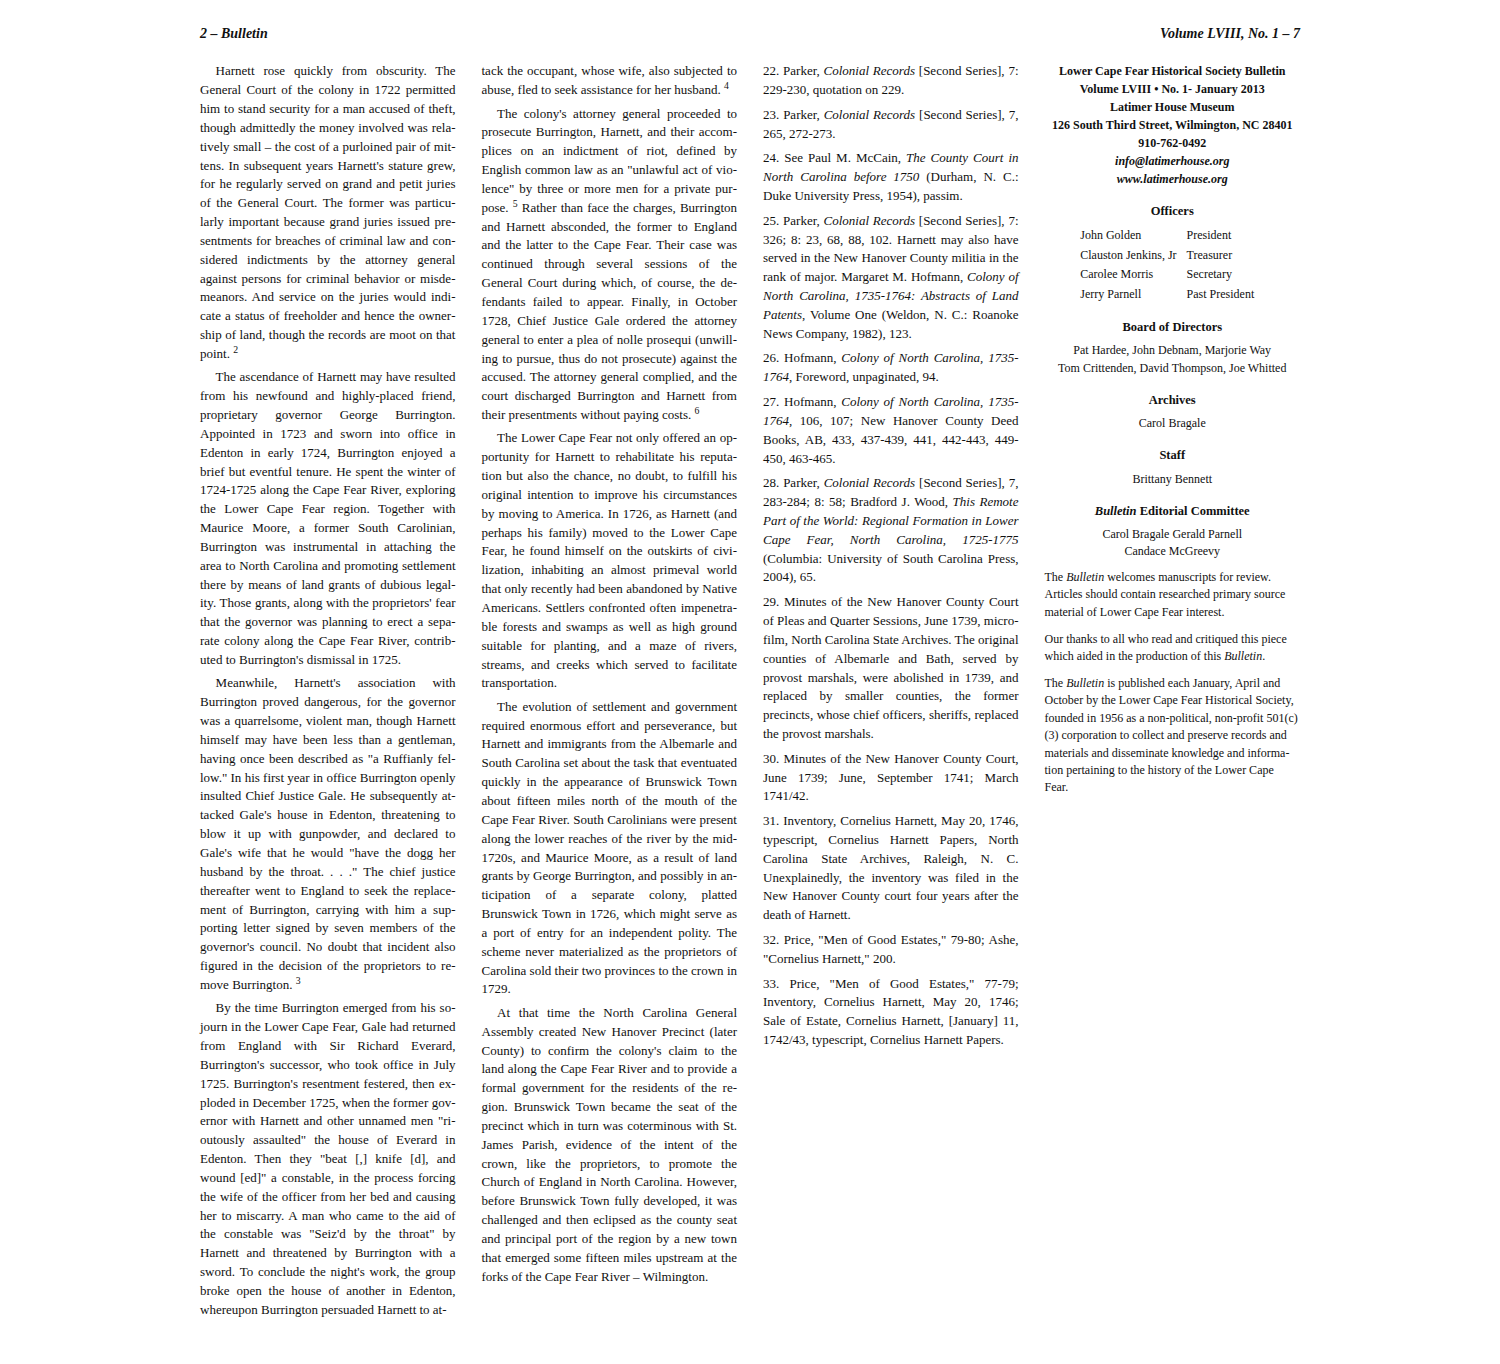2 – Bulletin Volume LVIII, No. 1 – 7
Harnett rose quickly from obscurity. The General Court of the colony in 1722 permitted him to stand security for a man accused of theft, though admittedly the money involved was relatively small – the cost of a purloined pair of mittens. In subsequent years Harnett's stature grew, for he regularly served on grand and petit juries of the General Court. The former was particularly important because grand juries issued presentments for breaches of criminal law and considered indictments by the attorney general against persons for criminal behavior or misdemeanors. And service on the juries would indicate a status of freeholder and hence the ownership of land, though the records are moot on that point. 2
The ascendance of Harnett may have resulted from his newfound and highly-placed friend, proprietary governor George Burrington. Appointed in 1723 and sworn into office in Edenton in early 1724, Burrington enjoyed a brief but eventful tenure. He spent the winter of 1724-1725 along the Cape Fear River, exploring the Lower Cape Fear region. Together with Maurice Moore, a former South Carolinian, Burrington was instrumental in attaching the area to North Carolina and promoting settlement there by means of land grants of dubious legality. Those grants, along with the proprietors' fear that the governor was planning to erect a separate colony along the Cape Fear River, contributed to Burrington's dismissal in 1725.
Meanwhile, Harnett's association with Burrington proved dangerous, for the governor was a quarrelsome, violent man, though Harnett himself may have been less than a gentleman, having once been described as "a Ruffianly fellow." In his first year in office Burrington openly insulted Chief Justice Gale. He subsequently attacked Gale's house in Edenton, threatening to blow it up with gunpowder, and declared to Gale's wife that he would "have the dogg her husband by the throat. . . ." The chief justice thereafter went to England to seek the replacement of Burrington, carrying with him a supporting letter signed by seven members of the governor's council. No doubt that incident also figured in the decision of the proprietors to remove Burrington. 3
By the time Burrington emerged from his sojourn in the Lower Cape Fear, Gale had returned from England with Sir Richard Everard, Burrington's successor, who took office in July 1725. Burrington's resentment festered, then exploded in December 1725, when the former governor with Harnett and other unnamed men "rioutously assaulted" the house of Everard in Edenton. Then they "beat [,] knife [d], and wound [ed]" a constable, in the process forcing the wife of the officer from her bed and causing her to miscarry. A man who came to the aid of the constable was "Seiz'd by the throat" by Harnett and threatened by Burrington with a sword. To conclude the night's work, the group broke open the house of another in Edenton, whereupon Burrington persuaded Harnett to at-
tack the occupant, whose wife, also subjected to abuse, fled to seek assistance for her husband. 4
The colony's attorney general proceeded to prosecute Burrington, Harnett, and their accomplices on an indictment of riot, defined by English common law as an "unlawful act of violence" by three or more men for a private purpose. 5 Rather than face the charges, Burrington and Harnett absconded, the former to England and the latter to the Cape Fear. Their case was continued through several sessions of the General Court during which, of course, the defendants failed to appear. Finally, in October 1728, Chief Justice Gale ordered the attorney general to enter a plea of nolle prosequi (unwilling to pursue, thus do not prosecute) against the accused. The attorney general complied, and the court discharged Burrington and Harnett from their presentments without paying costs. 6
The Lower Cape Fear not only offered an opportunity for Harnett to rehabilitate his reputation but also the chance, no doubt, to fulfill his original intention to improve his circumstances by moving to America. In 1726, as Harnett (and perhaps his family) moved to the Lower Cape Fear, he found himself on the outskirts of civilization, inhabiting an almost primeval world that only recently had been abandoned by Native Americans. Settlers confronted often impenetrable forests and swamps as well as high ground suitable for planting, and a maze of rivers, streams, and creeks which served to facilitate transportation.
The evolution of settlement and government required enormous effort and perseverance, but Harnett and immigrants from the Albemarle and South Carolina set about the task that eventuated quickly in the appearance of Brunswick Town about fifteen miles north of the mouth of the Cape Fear River. South Carolinians were present along the lower reaches of the river by the mid-1720s, and Maurice Moore, as a result of land grants by George Burrington, and possibly in anticipation of a separate colony, platted Brunswick Town in 1726, which might serve as a port of entry for an independent polity. The scheme never materialized as the proprietors of Carolina sold their two provinces to the crown in 1729.
At that time the North Carolina General Assembly created New Hanover Precinct (later County) to confirm the colony's claim to the land along the Cape Fear River and to provide a formal government for the residents of the region. Brunswick Town became the seat of the precinct which in turn was coterminous with St. James Parish, evidence of the intent of the crown, like the proprietors, to promote the Church of England in North Carolina. However, before Brunswick Town fully developed, it was challenged and then eclipsed as the county seat and principal port of the region by a new town that emerged some fifteen miles upstream at the forks of the Cape Fear River – Wilmington.
22. Parker, Colonial Records [Second Series], 7: 229-230, quotation on 229.
23. Parker, Colonial Records [Second Series], 7, 265, 272-273.
24. See Paul M. McCain, The County Court in North Carolina before 1750 (Durham, N. C.: Duke University Press, 1954), passim.
25. Parker, Colonial Records [Second Series], 7: 326; 8: 23, 68, 88, 102. Harnett may also have served in the New Hanover County militia in the rank of major. Margaret M. Hofmann, Colony of North Carolina, 1735-1764: Abstracts of Land Patents, Volume One (Weldon, N. C.: Roanoke News Company, 1982), 123.
26. Hofmann, Colony of North Carolina, 1735-1764, Foreword, unpaginated, 94.
27. Hofmann, Colony of North Carolina, 1735-1764, 106, 107; New Hanover County Deed Books, AB, 433, 437-439, 441, 442-443, 449-450, 463-465.
28. Parker, Colonial Records [Second Series], 7, 283-284; 8: 58; Bradford J. Wood, This Remote Part of the World: Regional Formation in Lower Cape Fear, North Carolina, 1725-1775 (Columbia: University of South Carolina Press, 2004), 65.
29. Minutes of the New Hanover County Court of Pleas and Quarter Sessions, June 1739, microfilm, North Carolina State Archives. The original counties of Albemarle and Bath, served by provost marshals, were abolished in 1739, and replaced by smaller counties, the former precincts, whose chief officers, sheriffs, replaced the provost marshals.
30. Minutes of the New Hanover County Court, June 1739; June, September 1741; March 1741/42.
31. Inventory, Cornelius Harnett, May 20, 1746, typescript, Cornelius Harnett Papers, North Carolina State Archives, Raleigh, N. C. Unexplainedly, the inventory was filed in the New Hanover County court four years after the death of Harnett.
32. Price, "Men of Good Estates," 79-80; Ashe, "Cornelius Harnett," 200.
33. Price, "Men of Good Estates," 77-79; Inventory, Cornelius Harnett, May 20, 1746; Sale of Estate, Cornelius Harnett, [January] 11, 1742/43, typescript, Cornelius Harnett Papers.
Lower Cape Fear Historical Society Bulletin
Volume LVIII • No. 1- January 2013
Latimer House Museum
126 South Third Street, Wilmington, NC 28401
910-762-0492
info@latimerhouse.org
www.latimerhouse.org
Officers
| John Golden | President |
| Clauston Jenkins, Jr | Treasurer |
| Carolee Morris | Secretary |
| Jerry Parnell | Past President |
Board of Directors
Pat Hardee, John Debnam, Marjorie Way
Tom Crittenden, David Thompson, Joe Whitted
Archives
Carol Bragale
Staff
Brittany Bennett
Bulletin Editorial Committee
Carol Bragale Gerald Parnell
Candace McGreevy
The Bulletin welcomes manuscripts for review. Articles should contain researched primary source material of Lower Cape Fear interest.
Our thanks to all who read and critiqued this piece which aided in the production of this Bulletin.
The Bulletin is published each January, April and October by the Lower Cape Fear Historical Society, founded in 1956 as a non-political, non-profit 501(c)(3) corporation to collect and preserve records and materials and disseminate knowledge and information pertaining to the history of the Lower Cape Fear.